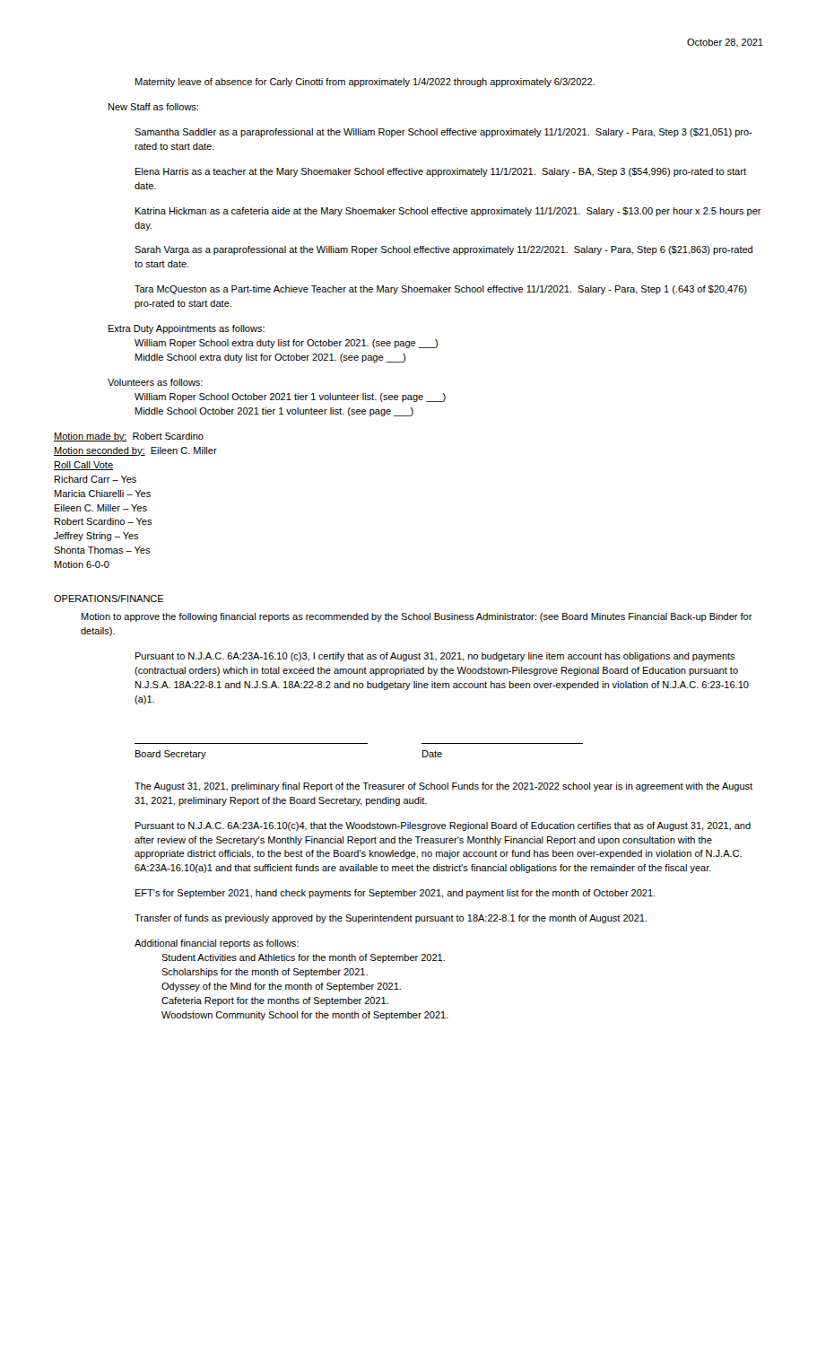October 28, 2021
Maternity leave of absence for Carly Cinotti from approximately 1/4/2022 through approximately 6/3/2022.
New Staff as follows:
Samantha Saddler as a paraprofessional at the William Roper School effective approximately 11/1/2021. Salary - Para, Step 3 ($21,051) pro-rated to start date.
Elena Harris as a teacher at the Mary Shoemaker School effective approximately 11/1/2021. Salary - BA, Step 3 ($54,996) pro-rated to start date.
Katrina Hickman as a cafeteria aide at the Mary Shoemaker School effective approximately 11/1/2021. Salary - $13.00 per hour x 2.5 hours per day.
Sarah Varga as a paraprofessional at the William Roper School effective approximately 11/22/2021. Salary - Para, Step 6 ($21,863) pro-rated to start date.
Tara McQueston as a Part-time Achieve Teacher at the Mary Shoemaker School effective 11/1/2021. Salary - Para, Step 1 (.643 of $20,476) pro-rated to start date.
Extra Duty Appointments as follows:
William Roper School extra duty list for October 2021. (see page ___)
Middle School extra duty list for October 2021. (see page ___)
Volunteers as follows:
William Roper School October 2021 tier 1 volunteer list. (see page ___)
Middle School October 2021 tier 1 volunteer list. (see page ___)
Motion made by: Robert Scardino
Motion seconded by: Eileen C. Miller
Roll Call Vote
Richard Carr – Yes
Maricia Chiarelli – Yes
Eileen C. Miller – Yes
Robert Scardino – Yes
Jeffrey String – Yes
Shonta Thomas – Yes
Motion 6-0-0
OPERATIONS/FINANCE
Motion to approve the following financial reports as recommended by the School Business Administrator: (see Board Minutes Financial Back-up Binder for details).
Pursuant to N.J.A.C. 6A:23A-16.10 (c)3, I certify that as of August 31, 2021, no budgetary line item account has obligations and payments (contractual orders) which in total exceed the amount appropriated by the Woodstown-Pilesgrove Regional Board of Education pursuant to N.J.S.A. 18A:22-8.1 and N.J.S.A. 18A:22-8.2 and no budgetary line item account has been over-expended in violation of N.J.A.C. 6:23-16.10 (a)1.
Board Secretary
Date
The August 31, 2021, preliminary final Report of the Treasurer of School Funds for the 2021-2022 school year is in agreement with the August 31, 2021, preliminary Report of the Board Secretary, pending audit.
Pursuant to N.J.A.C. 6A:23A-16.10(c)4, that the Woodstown-Pilesgrove Regional Board of Education certifies that as of August 31, 2021, and after review of the Secretary's Monthly Financial Report and the Treasurer's Monthly Financial Report and upon consultation with the appropriate district officials, to the best of the Board's knowledge, no major account or fund has been over-expended in violation of N.J.A.C. 6A:23A-16.10(a)1 and that sufficient funds are available to meet the district's financial obligations for the remainder of the fiscal year.
EFT's for September 2021, hand check payments for September 2021, and payment list for the month of October 2021.
Transfer of funds as previously approved by the Superintendent pursuant to 18A:22-8.1 for the month of August 2021.
Additional financial reports as follows:
Student Activities and Athletics for the month of September 2021.
Scholarships for the month of September 2021.
Odyssey of the Mind for the month of September 2021.
Cafeteria Report for the months of September 2021.
Woodstown Community School for the month of September 2021.